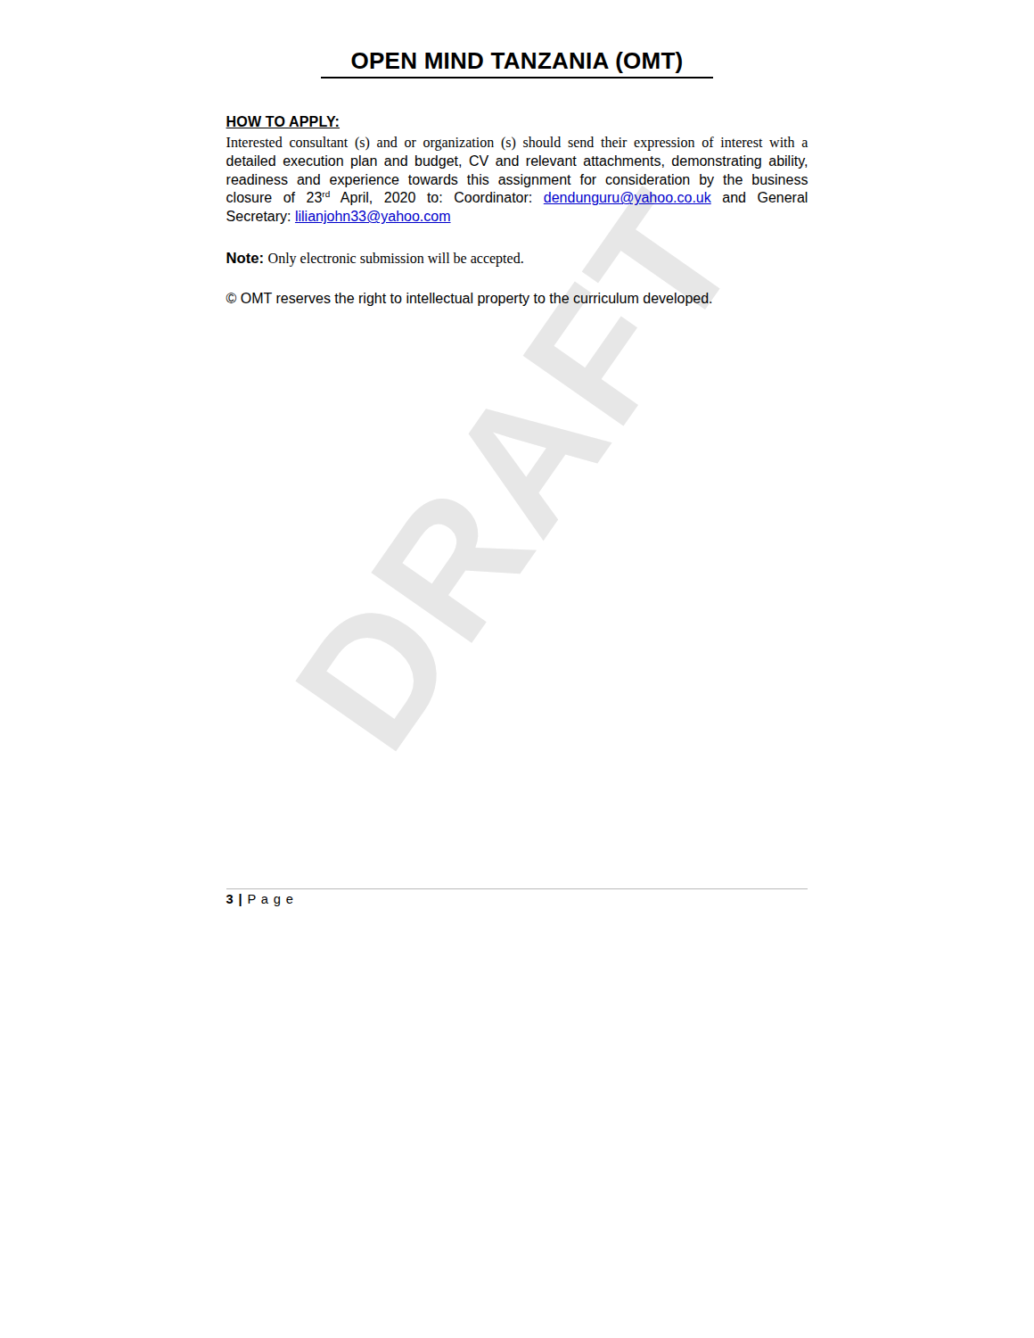DRAFT
OPEN MIND TANZANIA (OMT)
HOW TO APPLY:
Interested consultant (s) and or organization (s) should send their expression of interest with a detailed execution plan and budget, CV and relevant attachments, demonstrating ability, readiness and experience towards this assignment for consideration by the business closure of 23rd April, 2020 to: Coordinator: dendunguru@yahoo.co.uk and General Secretary: lilianjohn33@yahoo.com
Note: Only electronic submission will be accepted.
© OMT reserves the right to intellectual property to the curriculum developed.
3 | P a g e